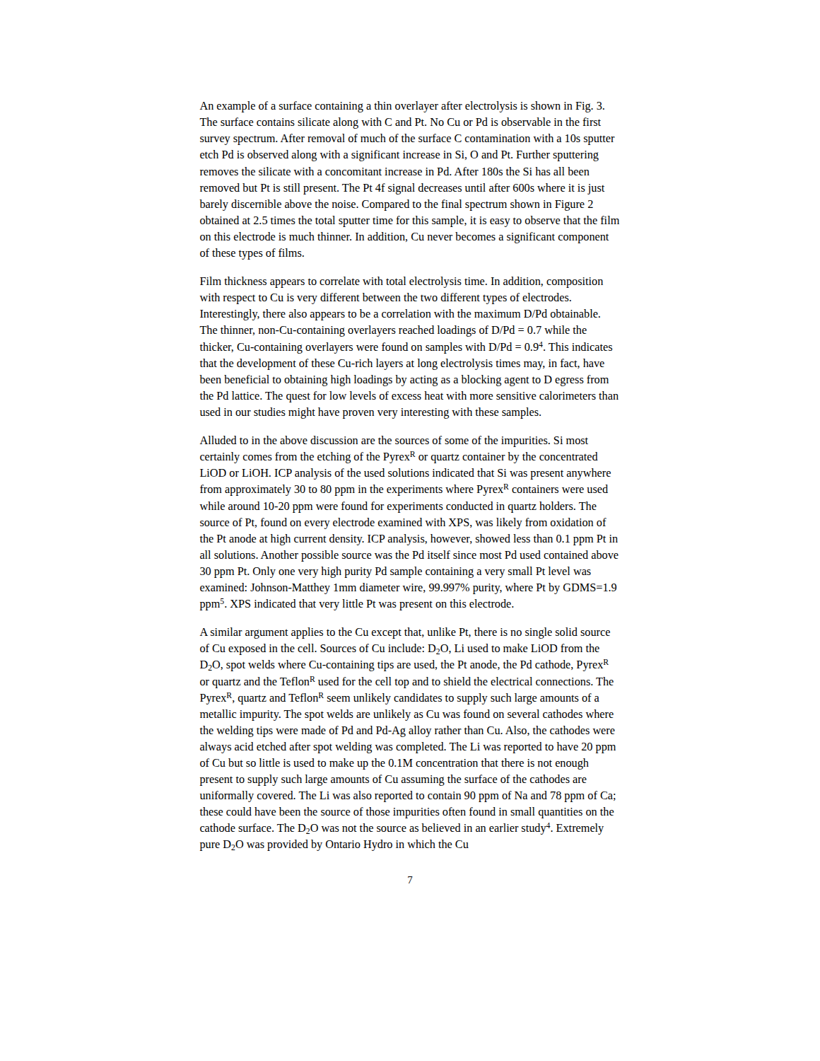An example of a surface containing a thin overlayer after electrolysis is shown in Fig. 3. The surface contains silicate along with C and Pt. No Cu or Pd is observable in the first survey spectrum. After removal of much of the surface C contamination with a 10s sputter etch Pd is observed along with a significant increase in Si, O and Pt. Further sputtering removes the silicate with a concomitant increase in Pd. After 180s the Si has all been removed but Pt is still present. The Pt 4f signal decreases until after 600s where it is just barely discernible above the noise. Compared to the final spectrum shown in Figure 2 obtained at 2.5 times the total sputter time for this sample, it is easy to observe that the film on this electrode is much thinner. In addition, Cu never becomes a significant component of these types of films.
Film thickness appears to correlate with total electrolysis time. In addition, composition with respect to Cu is very different between the two different types of electrodes. Interestingly, there also appears to be a correlation with the maximum D/Pd obtainable. The thinner, non-Cu-containing overlayers reached loadings of D/Pd = 0.7 while the thicker, Cu-containing overlayers were found on samples with D/Pd = 0.94. This indicates that the development of these Cu-rich layers at long electrolysis times may, in fact, have been beneficial to obtaining high loadings by acting as a blocking agent to D egress from the Pd lattice. The quest for low levels of excess heat with more sensitive calorimeters than used in our studies might have proven very interesting with these samples.
Alluded to in the above discussion are the sources of some of the impurities. Si most certainly comes from the etching of the PyrexR or quartz container by the concentrated LiOD or LiOH. ICP analysis of the used solutions indicated that Si was present anywhere from approximately 30 to 80 ppm in the experiments where PyrexR containers were used while around 10-20 ppm were found for experiments conducted in quartz holders. The source of Pt, found on every electrode examined with XPS, was likely from oxidation of the Pt anode at high current density. ICP analysis, however, showed less than 0.1 ppm Pt in all solutions. Another possible source was the Pd itself since most Pd used contained above 30 ppm Pt. Only one very high purity Pd sample containing a very small Pt level was examined: Johnson-Matthey 1mm diameter wire, 99.997% purity, where Pt by GDMS=1.9 ppm5. XPS indicated that very little Pt was present on this electrode.
A similar argument applies to the Cu except that, unlike Pt, there is no single solid source of Cu exposed in the cell. Sources of Cu include: D2O, Li used to make LiOD from the D2O, spot welds where Cu-containing tips are used, the Pt anode, the Pd cathode, PyrexR or quartz and the TeflonR used for the cell top and to shield the electrical connections. The PyrexR, quartz and TeflonR seem unlikely candidates to supply such large amounts of a metallic impurity. The spot welds are unlikely as Cu was found on several cathodes where the welding tips were made of Pd and Pd-Ag alloy rather than Cu. Also, the cathodes were always acid etched after spot welding was completed. The Li was reported to have 20 ppm of Cu but so little is used to make up the 0.1M concentration that there is not enough present to supply such large amounts of Cu assuming the surface of the cathodes are uniformally covered. The Li was also reported to contain 90 ppm of Na and 78 ppm of Ca; these could have been the source of those impurities often found in small quantities on the cathode surface. The D2O was not the source as believed in an earlier study4. Extremely pure D2O was provided by Ontario Hydro in which the Cu
7